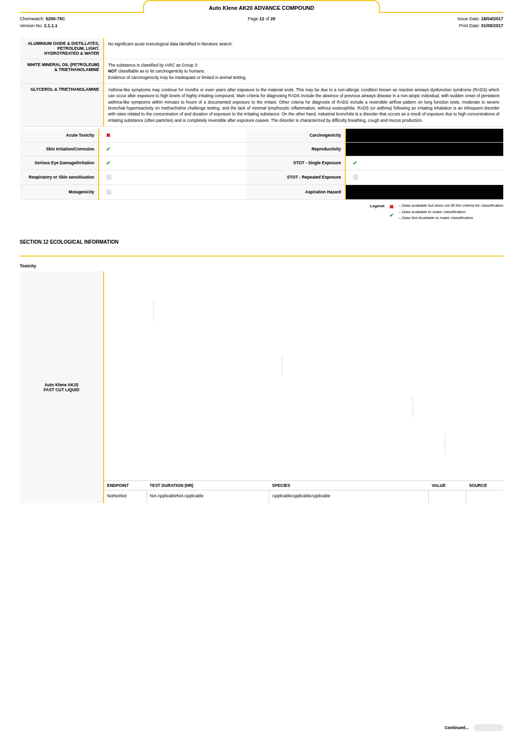Auto Klene AK20 ADVANCE COMPOUND
Chemwatch: 5250-75C
Version No: 2.1.1.1
Page 12 of 20
Issue Date: 18/04/2017
Print Date: 01/05/2017
| ALUMINIUM OXIDE & DISTILLATES, PETROLEUM, LIGHT, HYDROTREATED & WATER | No significant acute toxicological data identified in literature search. |
| WHITE MINERAL OIL (PETROLEUM) & TRIETHANOLAMINE | The substance is classified by IARC as Group 3: NOT classifiable as to its carcinogenicity to humans. Evidence of carcinogenicity may be inadequate or limited in animal testing. |
| GLYCEROL & TRIETHANOLAMINE | Asthma-like symptoms may continue for months or even years after exposure to the material ends. This may be due to a non-allergic condition known as reactive airways dysfunction syndrome (RADS) which can occur after exposure to high levels of highly irritating compound. Main criteria for diagnosing RADS include the absence of previous airways disease in a non-atopic individual, with sudden onset of persistent asthma-like symptoms within minutes to hours of a documented exposure to the irritant. Other criteria for diagnosis of RADS include a reversible airflow pattern on lung function tests, moderate to severe bronchial hyperreactivity on methacholine challenge testing, and the lack of minimal lymphocytic inflammation, without eosinophilia. RADS (or asthma) following an irritating inhalation is an infrequent disorder with rates related to the concentration of and duration of exposure to the irritating substance. On the other hand, industrial bronchitis is a disorder that occurs as a result of exposure due to high concentrations of irritating substance (often particles) and is completely reversible after exposure ceases. The disorder is characterized by difficulty breathing, cough and mucus production. |
| Acute Toxicity | ✖ | Carcinogenicity | |
| Skin Irritation/Corrosion | ✔ | Reproductivity | |
| Serious Eye Damage/Irritation | ✔ | STOT - Single Exposure | ✔ |
| Respiratory or Skin sensitisation | Ⓢ | STOT - Repeated Exposure | Ⓢ |
| Mutagenicity | Ⓢ | Aspiration Hazard | |
Legend:
✖
✔
– Data available but does not fill the criteria for classification
– Data available to make classification
– Data Not Available to make classification
SECTION 12 ECOLOGICAL INFORMATION
Toxicity
| Auto Klene AK15 FAST CUT LIQUID | / ENDPOINT / TEST DURATION (HR) / SPECIES / VALUE / SOURCE / / --- / --- / --- / --- / --- / / NotNotNot / Not ApplicableNot Applicable / ApplicableApplicableApplicable / / / |
Continued...